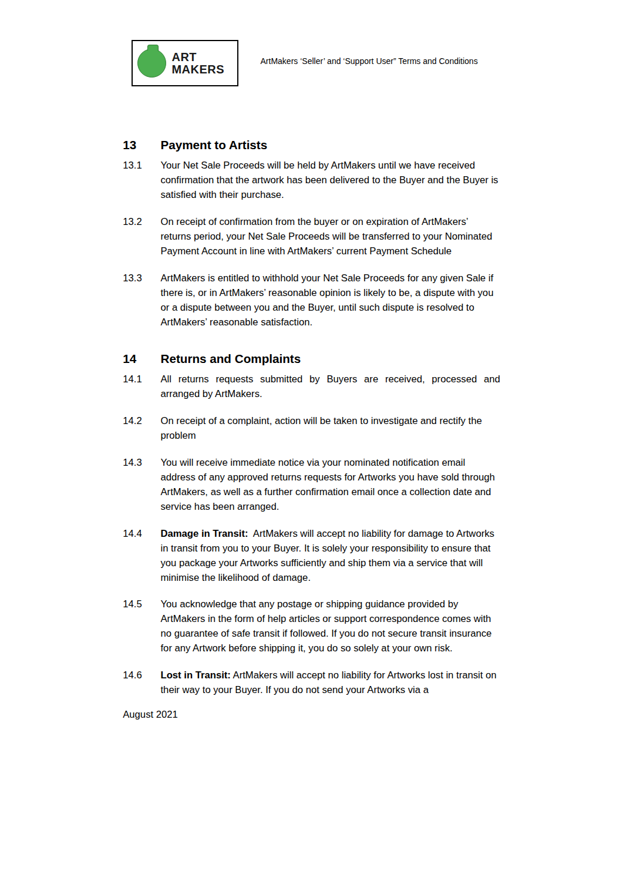ART MAKERS
ArtMakers ‘Seller’ and ‘Support User” Terms and Conditions
13 Payment to Artists
13.1 Your Net Sale Proceeds will be held by ArtMakers until we have received confirmation that the artwork has been delivered to the Buyer and the Buyer is satisfied with their purchase.
13.2 On receipt of confirmation from the buyer or on expiration of ArtMakers’ returns period, your Net Sale Proceeds will be transferred to your Nominated Payment Account in line with ArtMakers’ current Payment Schedule
13.3 ArtMakers is entitled to withhold your Net Sale Proceeds for any given Sale if there is, or in ArtMakers’ reasonable opinion is likely to be, a dispute with you or a dispute between you and the Buyer, until such dispute is resolved to ArtMakers’ reasonable satisfaction.
14 Returns and Complaints
14.1 All returns requests submitted by Buyers are received, processed and arranged by ArtMakers.
14.2 On receipt of a complaint, action will be taken to investigate and rectify the problem
14.3 You will receive immediate notice via your nominated notification email address of any approved returns requests for Artworks you have sold through ArtMakers, as well as a further confirmation email once a collection date and service has been arranged.
14.4 Damage in Transit: ArtMakers will accept no liability for damage to Artworks in transit from you to your Buyer. It is solely your responsibility to ensure that you package your Artworks sufficiently and ship them via a service that will minimise the likelihood of damage.
14.5 You acknowledge that any postage or shipping guidance provided by ArtMakers in the form of help articles or support correspondence comes with no guarantee of safe transit if followed. If you do not secure transit insurance for any Artwork before shipping it, you do so solely at your own risk.
14.6 Lost in Transit: ArtMakers will accept no liability for Artworks lost in transit on their way to your Buyer. If you do not send your Artworks via a
August 2021